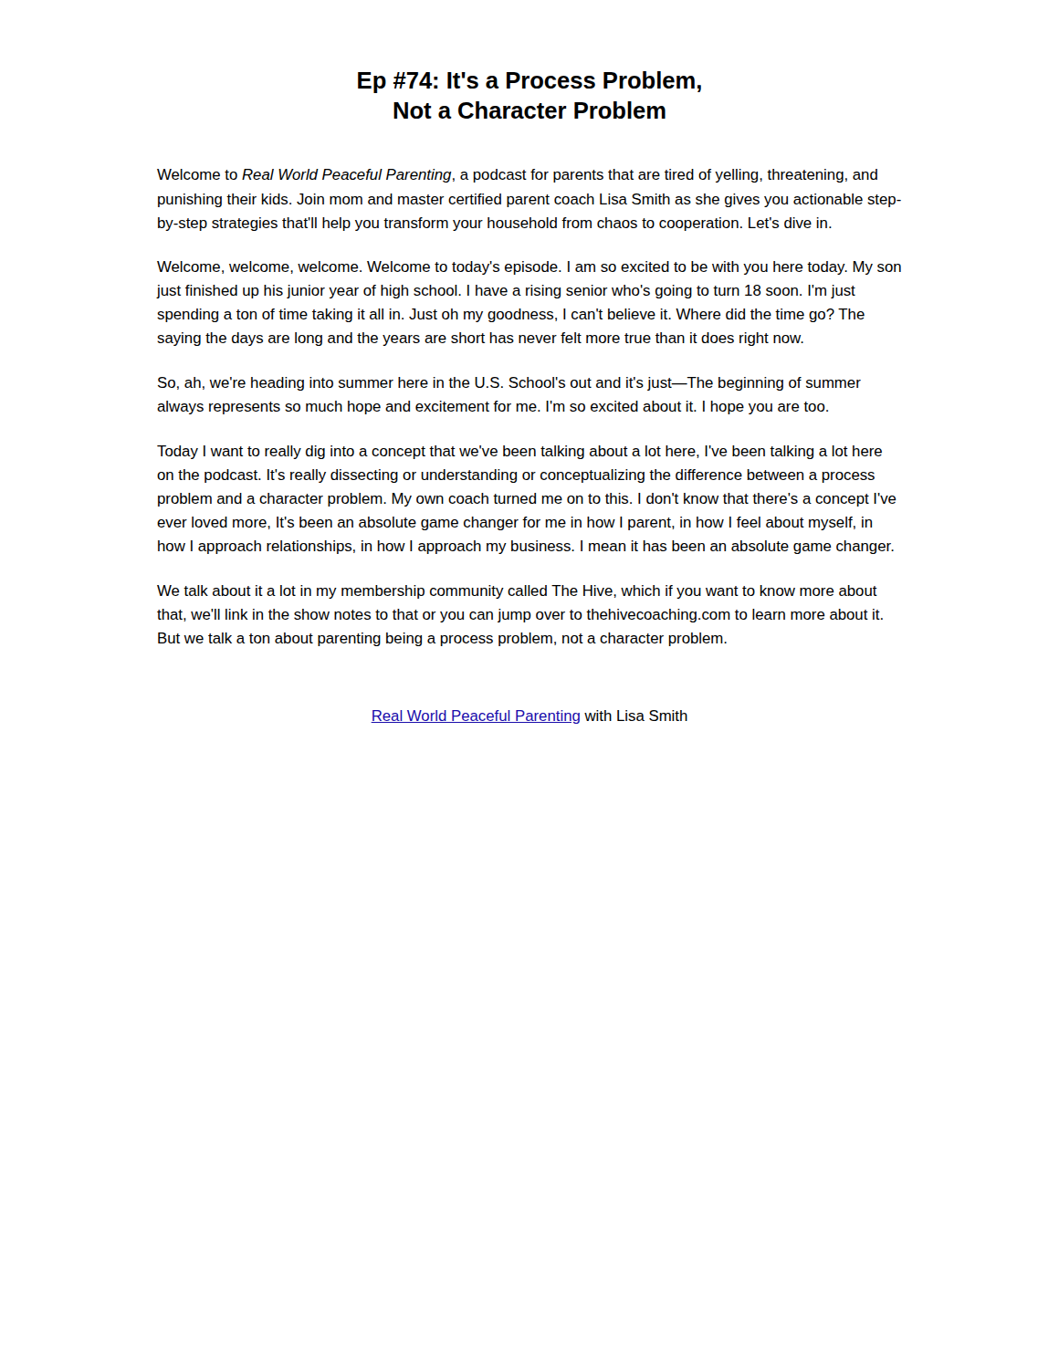Ep #74: It's a Process Problem,
Not a Character Problem
Welcome to Real World Peaceful Parenting, a podcast for parents that are tired of yelling, threatening, and punishing their kids. Join mom and master certified parent coach Lisa Smith as she gives you actionable step-by-step strategies that'll help you transform your household from chaos to cooperation. Let's dive in.
Welcome, welcome, welcome. Welcome to today's episode. I am so excited to be with you here today. My son just finished up his junior year of high school. I have a rising senior who's going to turn 18 soon. I'm just spending a ton of time taking it all in. Just oh my goodness, I can't believe it. Where did the time go? The saying the days are long and the years are short has never felt more true than it does right now.
So, ah, we're heading into summer here in the U.S. School's out and it's just—The beginning of summer always represents so much hope and excitement for me. I'm so excited about it. I hope you are too.
Today I want to really dig into a concept that we've been talking about a lot here, I've been talking a lot here on the podcast. It's really dissecting or understanding or conceptualizing the difference between a process problem and a character problem. My own coach turned me on to this. I don't know that there's a concept I've ever loved more, It's been an absolute game changer for me in how I parent, in how I feel about myself, in how I approach relationships, in how I approach my business. I mean it has been an absolute game changer.
We talk about it a lot in my membership community called The Hive, which if you want to know more about that, we'll link in the show notes to that or you can jump over to thehivecoaching.com to learn more about it. But we talk a ton about parenting being a process problem, not a character problem.
Real World Peaceful Parenting with Lisa Smith